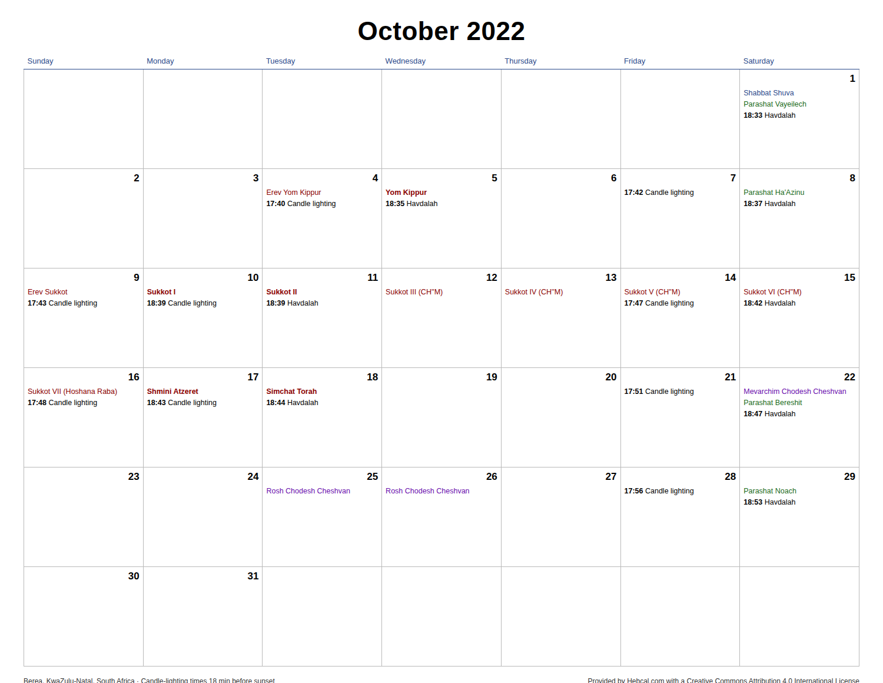October 2022
| Sunday | Monday | Tuesday | Wednesday | Thursday | Friday | Saturday |
| --- | --- | --- | --- | --- | --- | --- |
| | | | | | | 1 Shabbat Shuva Parashat Vayeilech 18:33 Havdalah |
| 2 | 3 | 4 Erev Yom Kippur 17:40 Candle lighting | 5 Yom Kippur 18:35 Havdalah | 6 | 7 17:42 Candle lighting | 8 Parashat Ha'Azinu 18:37 Havdalah |
| 9 Erev Sukkot 17:43 Candle lighting | 10 Sukkot I 18:39 Candle lighting | 11 Sukkot II 18:39 Havdalah | 12 Sukkot III (CH''M) | 13 Sukkot IV (CH''M) | 14 Sukkot V (CH''M) 17:47 Candle lighting | 15 Sukkot VI (CH''M) 18:42 Havdalah |
| 16 Sukkot VII (Hoshana Raba) 17:48 Candle lighting | 17 Shmini Atzeret 18:43 Candle lighting | 18 Simchat Torah 18:44 Havdalah | 19 | 20 | 21 17:51 Candle lighting | 22 Mevarchim Chodesh Cheshvan Parashat Bereshit 18:47 Havdalah |
| 23 | 24 | 25 Rosh Chodesh Cheshvan | 26 Rosh Chodesh Cheshvan | 27 | 28 17:56 Candle lighting | 29 Parashat Noach 18:53 Havdalah |
| 30 | 31 | | | | | |
Berea, KwaZulu-Natal, South Africa · Candle-lighting times 18 min before sunset
Provided by Hebcal.com with a Creative Commons Attribution 4.0 International License